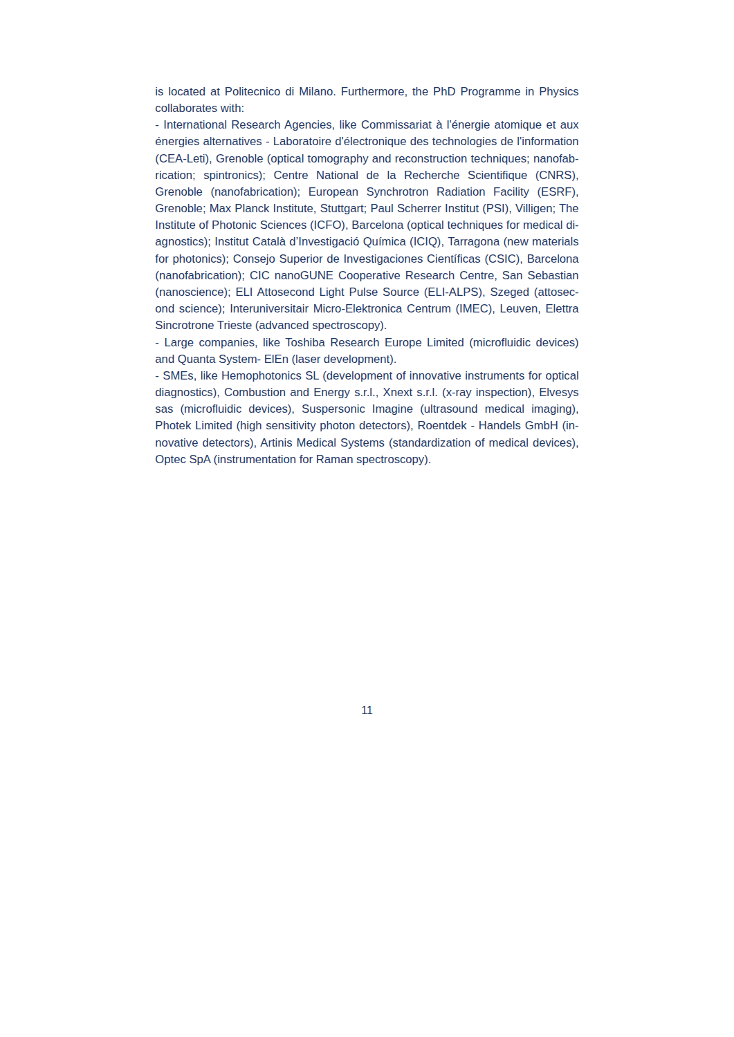is located at Politecnico di Milano. Furthermore, the PhD Programme in Physics collaborates with:
- International Research Agencies, like Commissariat à l'énergie atomique et aux énergies alternatives - Laboratoire d'électronique des technologies de l'information (CEA-Leti), Grenoble (optical tomography and reconstruction techniques; nanofabrication; spintronics); Centre National de la Recherche Scientifique (CNRS), Grenoble (nanofabrication); European Synchrotron Radiation Facility (ESRF), Grenoble; Max Planck Institute, Stuttgart; Paul Scherrer Institut (PSI), Villigen; The Institute of Photonic Sciences (ICFO), Barcelona (optical techniques for medical diagnostics); Institut Català d’Investigació Química (ICIQ), Tarragona (new materials for photonics); Consejo Superior de Investigaciones Científicas (CSIC), Barcelona (nanofabrication); CIC nanoGUNE Cooperative Research Centre, San Sebastian (nanoscience); ELI Attosecond Light Pulse Source (ELI-ALPS), Szeged (attosecond science); Interuniversitair Micro-Elektronica Centrum (IMEC), Leuven, Elettra Sincrotrone Trieste (advanced spectroscopy).
- Large companies, like Toshiba Research Europe Limited (microfluidic devices) and Quanta System- ElEn (laser development).
- SMEs, like Hemophotonics SL (development of innovative instruments for optical diagnostics), Combustion and Energy s.r.l., Xnext s.r.l. (x-ray inspection), Elvesys sas (microfluidic devices), Suspersonic Imagine (ultrasound medical imaging), Photek Limited (high sensitivity photon detectors), Roentdek - Handels GmbH (innovative detectors), Artinis Medical Systems (standardization of medical devices), Optec SpA (instrumentation for Raman spectroscopy).
11